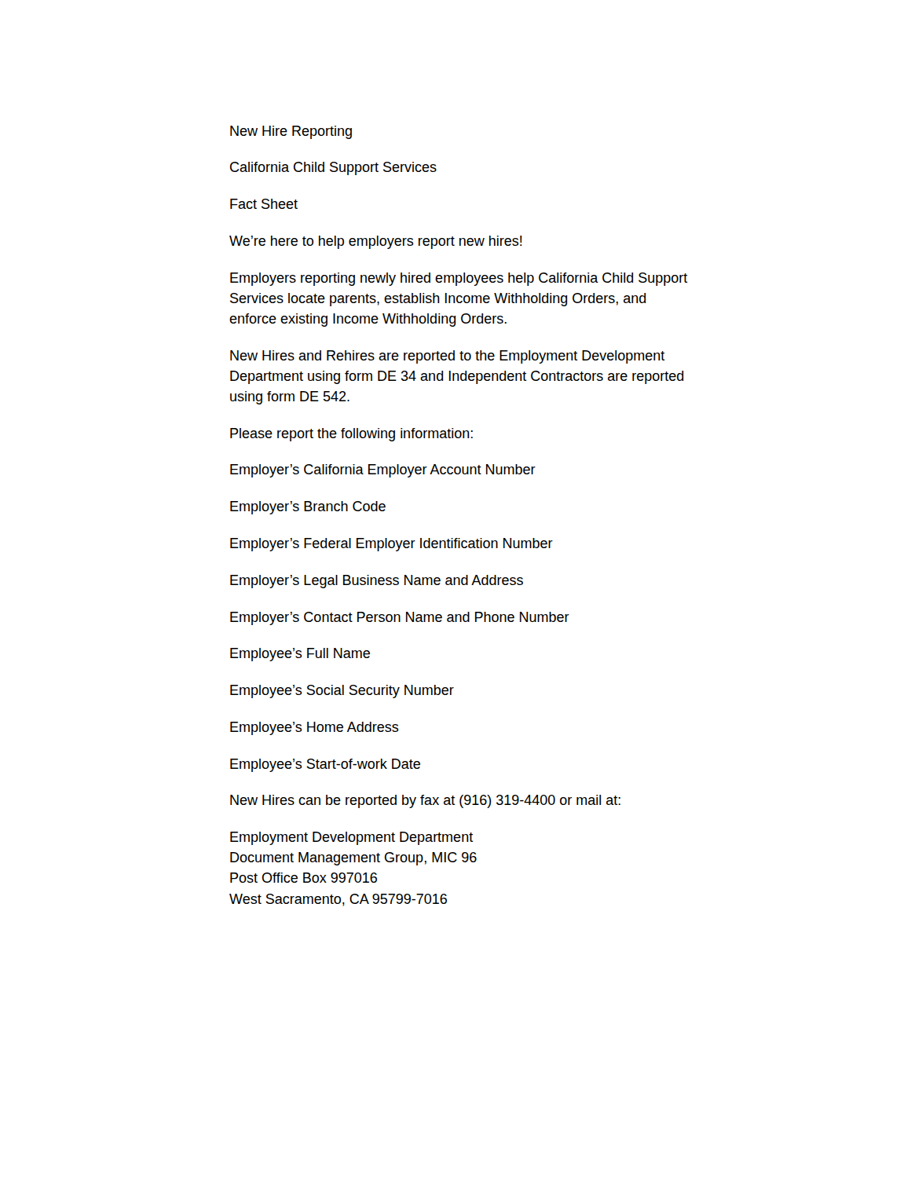New Hire Reporting
California Child Support Services
Fact Sheet
We’re here to help employers report new hires!
Employers reporting newly hired employees help California Child Support Services locate parents, establish Income Withholding Orders, and enforce existing Income Withholding Orders.
New Hires and Rehires are reported to the Employment Development Department using form DE 34 and Independent Contractors are reported using form DE 542.
Please report the following information:
Employer’s California Employer Account Number
Employer’s Branch Code
Employer’s Federal Employer Identification Number
Employer’s Legal Business Name and Address
Employer’s Contact Person Name and Phone Number
Employee’s Full Name
Employee’s Social Security Number
Employee’s Home Address
Employee’s Start-of-work Date
New Hires can be reported by fax at (916) 319-4400 or mail at:
Employment Development Department
Document Management Group, MIC 96
Post Office Box 997016
West Sacramento, CA 95799-7016